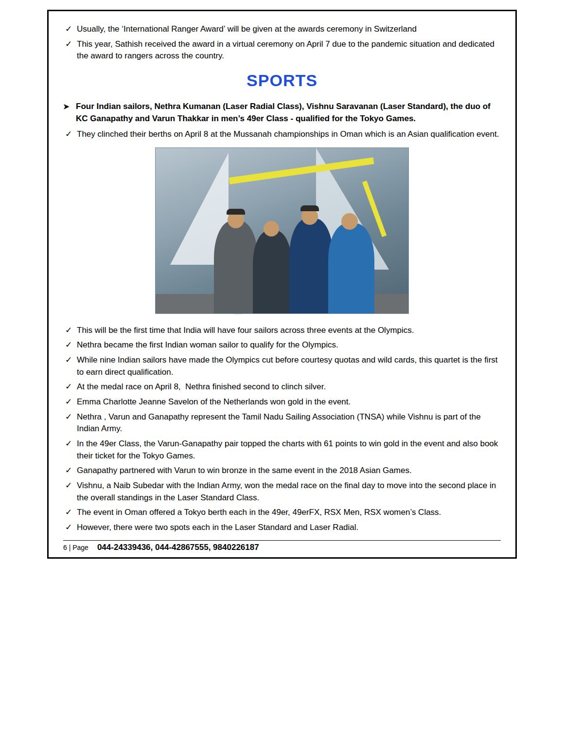STUDY
Usually, the ‘International Ranger Award’ will be given at the awards ceremony in Switzerland
This year, Sathish received the award in a virtual ceremony on April 7 due to the pandemic situation and dedicated the award to rangers across the country.
SPORTS
Four Indian sailors, Nethra Kumanan (Laser Radial Class), Vishnu Saravanan (Laser Standard), the duo of KC Ganapathy and Varun Thakkar in men’s 49er Class - qualified for the Tokyo Games.
They clinched their berths on April 8 at the Mussanah championships in Oman which is an Asian qualification event.
This will be the first time that India will have four sailors across three events at the Olympics.
Nethra became the first Indian woman sailor to qualify for the Olympics.
While nine Indian sailors have made the Olympics cut before courtesy quotas and wild cards, this quartet is the first to earn direct qualification.
At the medal race on April 8, Nethra finished second to clinch silver.
Emma Charlotte Jeanne Savelon of the Netherlands won gold in the event.
Nethra , Varun and Ganapathy represent the Tamil Nadu Sailing Association (TNSA) while Vishnu is part of the Indian Army.
In the 49er Class, the Varun-Ganapathy pair topped the charts with 61 points to win gold in the event and also book their ticket for the Tokyo Games.
Ganapathy partnered with Varun to win bronze in the same event in the 2018 Asian Games.
Vishnu, a Naib Subedar with the Indian Army, won the medal race on the final day to move into the second place in the overall standings in the Laser Standard Class.
The event in Oman offered a Tokyo berth each in the 49er, 49erFX, RSX Men, RSX women’s Class.
However, there were two spots each in the Laser Standard and Laser Radial.
6 | Page 044-24339436, 044-42867555, 9840226187